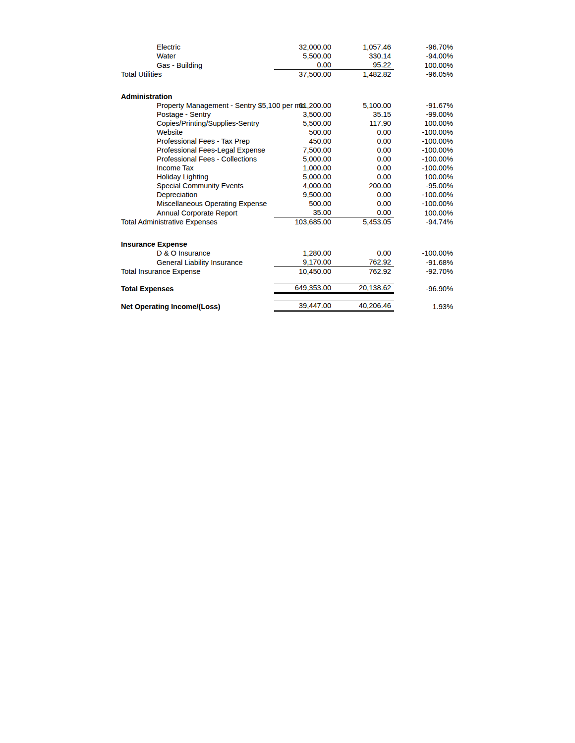| Electric | 32,000.00 | 1,057.46 | -96.70% |
| Water | 5,500.00 | 330.14 | -94.00% |
| Gas - Building | 0.00 | 95.22 | 100.00% |
| Total Utilities | 37,500.00 | 1,482.82 | -96.05% |
| Administration | | | |
| Property Management - Sentry $5,100 per mo. | 61,200.00 | 5,100.00 | -91.67% |
| Postage - Sentry | 3,500.00 | 35.15 | -99.00% |
| Copies/Printing/Supplies-Sentry | 5,500.00 | 117.90 | 100.00% |
| Website | 500.00 | 0.00 | -100.00% |
| Professional Fees - Tax Prep | 450.00 | 0.00 | -100.00% |
| Professional Fees-Legal Expense | 7,500.00 | 0.00 | -100.00% |
| Professional Fees - Collections | 5,000.00 | 0.00 | -100.00% |
| Income Tax | 1,000.00 | 0.00 | -100.00% |
| Holiday Lighting | 5,000.00 | 0.00 | 100.00% |
| Special Community Events | 4,000.00 | 200.00 | -95.00% |
| Depreciation | 9,500.00 | 0.00 | -100.00% |
| Miscellaneous Operating Expense | 500.00 | 0.00 | -100.00% |
| Annual Corporate Report | 35.00 | 0.00 | 100.00% |
| Total Administrative Expenses | 103,685.00 | 5,453.05 | -94.74% |
| Insurance Expense | | | |
| D & O Insurance | 1,280.00 | 0.00 | -100.00% |
| General Liability Insurance | 9,170.00 | 762.92 | -91.68% |
| Total Insurance Expense | 10,450.00 | 762.92 | -92.70% |
| Total Expenses | 649,353.00 | 20,138.62 | -96.90% |
| Net Operating Income/(Loss) | 39,447.00 | 40,206.46 | 1.93% |